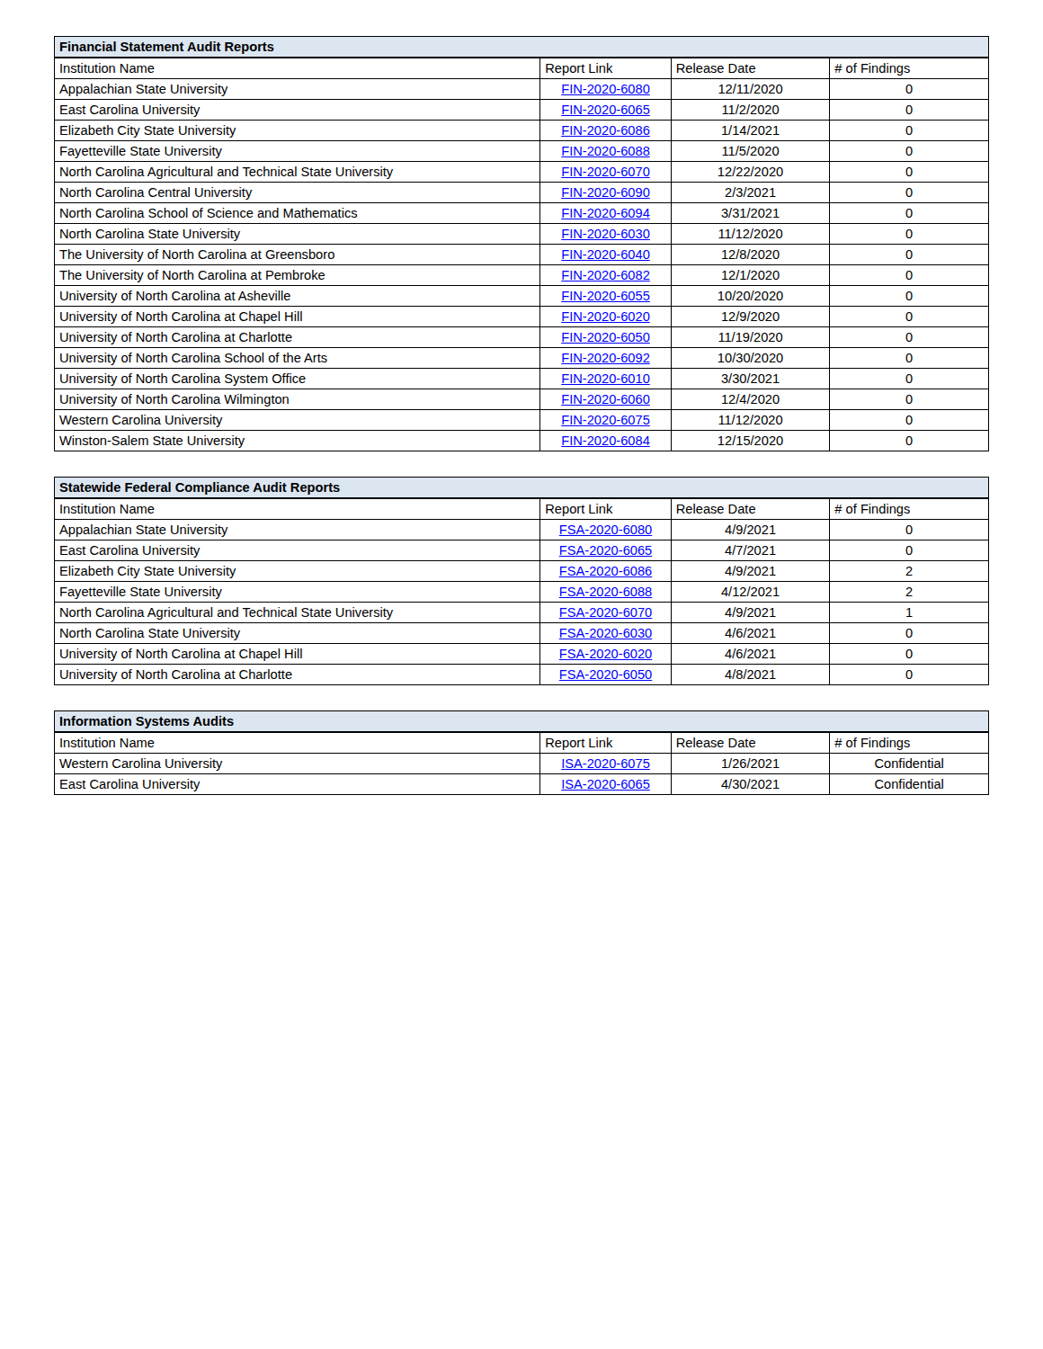Financial Statement Audit Reports
| Institution Name | Report Link | Release Date | # of Findings |
| --- | --- | --- | --- |
| Appalachian State University | FIN-2020-6080 | 12/11/2020 | 0 |
| East Carolina University | FIN-2020-6065 | 11/2/2020 | 0 |
| Elizabeth City State University | FIN-2020-6086 | 1/14/2021 | 0 |
| Fayetteville State University | FIN-2020-6088 | 11/5/2020 | 0 |
| North Carolina Agricultural and Technical State University | FIN-2020-6070 | 12/22/2020 | 0 |
| North Carolina Central University | FIN-2020-6090 | 2/3/2021 | 0 |
| North Carolina School of Science and Mathematics | FIN-2020-6094 | 3/31/2021 | 0 |
| North Carolina State University | FIN-2020-6030 | 11/12/2020 | 0 |
| The University of North Carolina at Greensboro | FIN-2020-6040 | 12/8/2020 | 0 |
| The University of North Carolina at Pembroke | FIN-2020-6082 | 12/1/2020 | 0 |
| University of North Carolina at Asheville | FIN-2020-6055 | 10/20/2020 | 0 |
| University of North Carolina at Chapel Hill | FIN-2020-6020 | 12/9/2020 | 0 |
| University of North Carolina at Charlotte | FIN-2020-6050 | 11/19/2020 | 0 |
| University of North Carolina School of the Arts | FIN-2020-6092 | 10/30/2020 | 0 |
| University of North Carolina System Office | FIN-2020-6010 | 3/30/2021 | 0 |
| University of North Carolina Wilmington | FIN-2020-6060 | 12/4/2020 | 0 |
| Western Carolina University | FIN-2020-6075 | 11/12/2020 | 0 |
| Winston-Salem State University | FIN-2020-6084 | 12/15/2020 | 0 |
Statewide Federal Compliance Audit Reports
| Institution Name | Report Link | Release Date | # of Findings |
| --- | --- | --- | --- |
| Appalachian State University | FSA-2020-6080 | 4/9/2021 | 0 |
| East Carolina University | FSA-2020-6065 | 4/7/2021 | 0 |
| Elizabeth City State University | FSA-2020-6086 | 4/9/2021 | 2 |
| Fayetteville State University | FSA-2020-6088 | 4/12/2021 | 2 |
| North Carolina Agricultural and Technical State University | FSA-2020-6070 | 4/9/2021 | 1 |
| North Carolina State University | FSA-2020-6030 | 4/6/2021 | 0 |
| University of North Carolina at Chapel Hill | FSA-2020-6020 | 4/6/2021 | 0 |
| University of North Carolina at Charlotte | FSA-2020-6050 | 4/8/2021 | 0 |
Information Systems Audits
| Institution Name | Report Link | Release Date | # of Findings |
| --- | --- | --- | --- |
| Western Carolina University | ISA-2020-6075 | 1/26/2021 | Confidential |
| East Carolina University | ISA-2020-6065 | 4/30/2021 | Confidential |